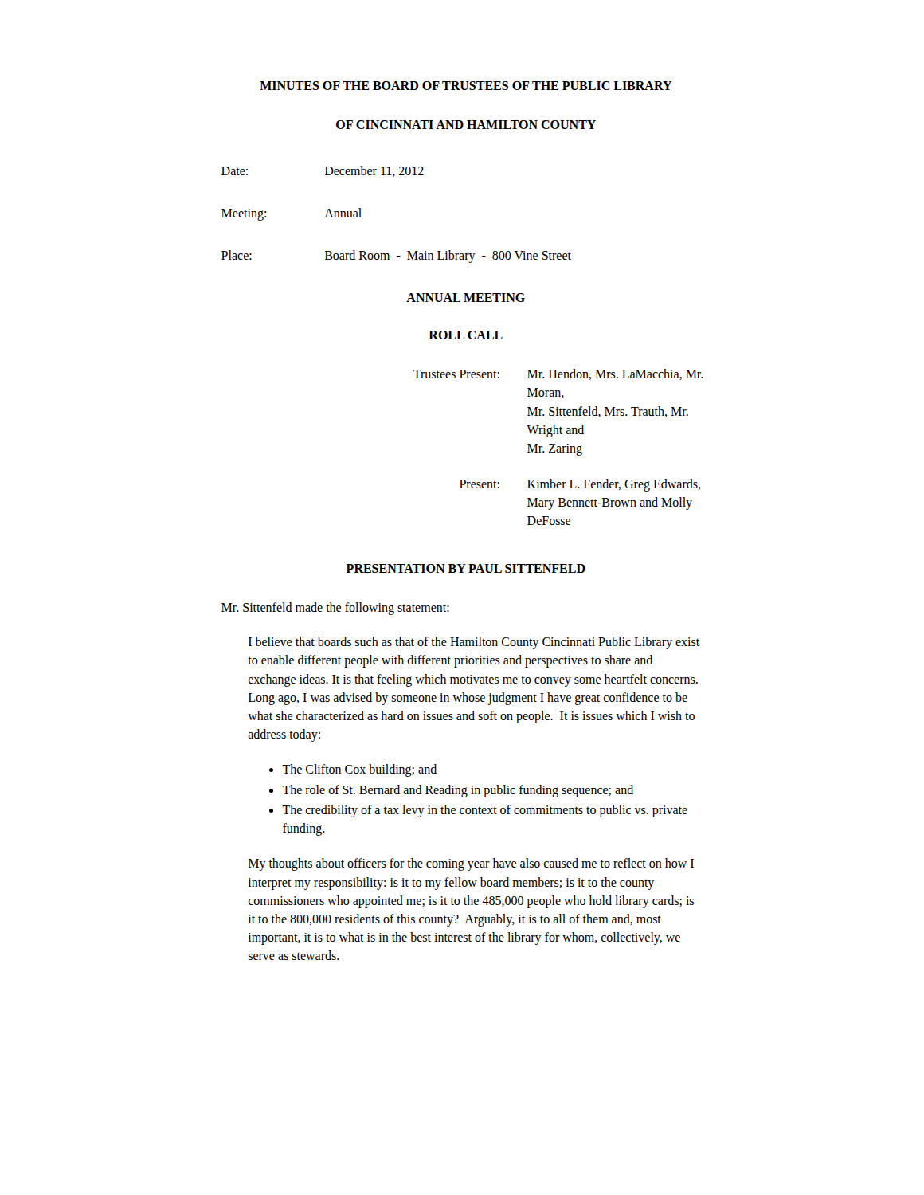MINUTES OF THE BOARD OF TRUSTEES OF THE PUBLIC LIBRARY
OF CINCINNATI AND HAMILTON COUNTY
Date:
December 11, 2012
Meeting:
Annual
Place:
Board Room - Main Library - 800 Vine Street
ANNUAL MEETING
ROLL CALL
Trustees Present:
Mr. Hendon, Mrs. LaMacchia, Mr. Moran,
Mr. Sittenfeld, Mrs. Trauth, Mr. Wright and
Mr. Zaring
Present:
Kimber L. Fender, Greg Edwards,
Mary Bennett-Brown and Molly DeFosse
PRESENTATION BY PAUL SITTENFELD
Mr. Sittenfeld made the following statement:
I believe that boards such as that of the Hamilton County Cincinnati Public Library exist to enable different people with different priorities and perspectives to share and exchange ideas. It is that feeling which motivates me to convey some heartfelt concerns. Long ago, I was advised by someone in whose judgment I have great confidence to be what she characterized as hard on issues and soft on people. It is issues which I wish to address today:
The Clifton Cox building; and
The role of St. Bernard and Reading in public funding sequence; and
The credibility of a tax levy in the context of commitments to public vs. private funding.
My thoughts about officers for the coming year have also caused me to reflect on how I interpret my responsibility: is it to my fellow board members; is it to the county commissioners who appointed me; is it to the 485,000 people who hold library cards; is it to the 800,000 residents of this county? Arguably, it is to all of them and, most important, it is to what is in the best interest of the library for whom, collectively, we serve as stewards.